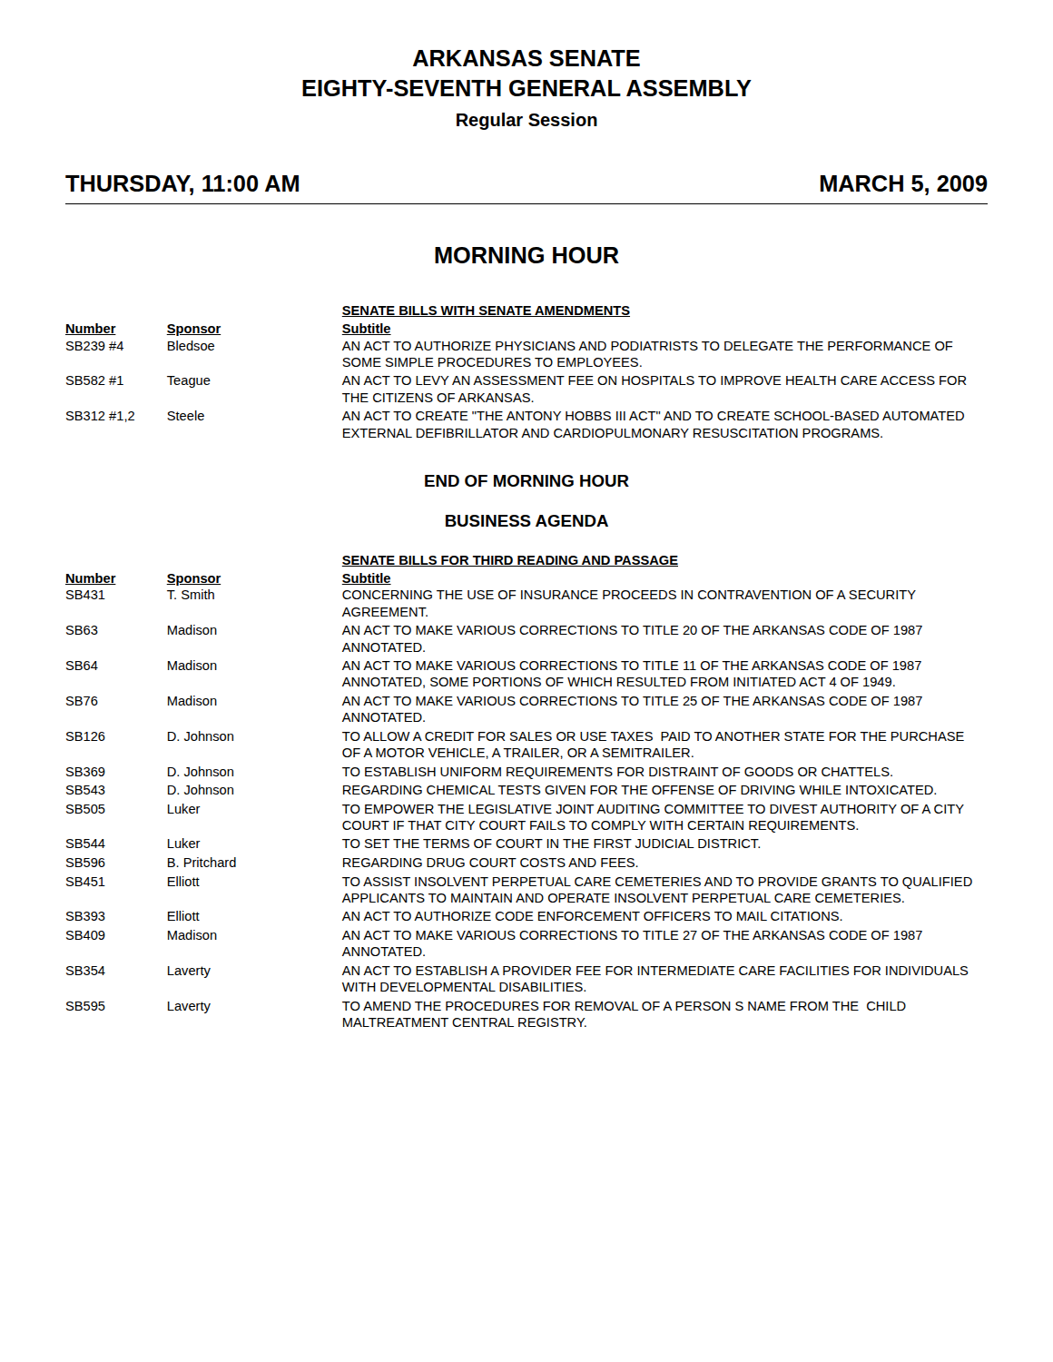ARKANSAS SENATE
EIGHTY-SEVENTH GENERAL ASSEMBLY
Regular Session
THURSDAY, 11:00 AM MARCH 5, 2009
MORNING HOUR
| | | SENATE BILLS WITH SENATE AMENDMENTS |
| Number | Sponsor | Subtitle |
| SB239 #4 | Bledsoe | AN ACT TO AUTHORIZE PHYSICIANS AND PODIATRISTS TO DELEGATE THE PERFORMANCE OF SOME SIMPLE PROCEDURES TO EMPLOYEES. |
| SB582 #1 | Teague | AN ACT TO LEVY AN ASSESSMENT FEE ON HOSPITALS TO IMPROVE HEALTH CARE ACCESS FOR THE CITIZENS OF ARKANSAS. |
| SB312 #1,2 | Steele | AN ACT TO CREATE "THE ANTONY HOBBS III ACT" AND TO CREATE SCHOOL-BASED AUTOMATED EXTERNAL DEFIBRILLATOR AND CARDIOPULMONARY RESUSCITATION PROGRAMS. |
END OF MORNING HOUR
BUSINESS AGENDA
| | | SENATE BILLS FOR THIRD READING AND PASSAGE |
| Number | Sponsor | Subtitle |
| SB431 | T. Smith | CONCERNING THE USE OF INSURANCE PROCEEDS IN CONTRAVENTION OF A SECURITY AGREEMENT. |
| SB63 | Madison | AN ACT TO MAKE VARIOUS CORRECTIONS TO TITLE 20 OF THE ARKANSAS CODE OF 1987 ANNOTATED. |
| SB64 | Madison | AN ACT TO MAKE VARIOUS CORRECTIONS TO TITLE 11 OF THE ARKANSAS CODE OF 1987 ANNOTATED, SOME PORTIONS OF WHICH RESULTED FROM INITIATED ACT 4 OF 1949. |
| SB76 | Madison | AN ACT TO MAKE VARIOUS CORRECTIONS TO TITLE 25 OF THE ARKANSAS CODE OF 1987 ANNOTATED. |
| SB126 | D. Johnson | TO ALLOW A CREDIT FOR SALES OR USE TAXES PAID TO ANOTHER STATE FOR THE PURCHASE OF A MOTOR VEHICLE, A TRAILER, OR A SEMITRAILER. |
| SB369 | D. Johnson | TO ESTABLISH UNIFORM REQUIREMENTS FOR DISTRAINT OF GOODS OR CHATTELS. |
| SB543 | D. Johnson | REGARDING CHEMICAL TESTS GIVEN FOR THE OFFENSE OF DRIVING WHILE INTOXICATED. |
| SB505 | Luker | TO EMPOWER THE LEGISLATIVE JOINT AUDITING COMMITTEE TO DIVEST AUTHORITY OF A CITY COURT IF THAT CITY COURT FAILS TO COMPLY WITH CERTAIN REQUIREMENTS. |
| SB544 | Luker | TO SET THE TERMS OF COURT IN THE FIRST JUDICIAL DISTRICT. |
| SB596 | B. Pritchard | REGARDING DRUG COURT COSTS AND FEES. |
| SB451 | Elliott | TO ASSIST INSOLVENT PERPETUAL CARE CEMETERIES AND TO PROVIDE GRANTS TO QUALIFIED APPLICANTS TO MAINTAIN AND OPERATE INSOLVENT PERPETUAL CARE CEMETERIES. |
| SB393 | Elliott | AN ACT TO AUTHORIZE CODE ENFORCEMENT OFFICERS TO MAIL CITATIONS. |
| SB409 | Madison | AN ACT TO MAKE VARIOUS CORRECTIONS TO TITLE 27 OF THE ARKANSAS CODE OF 1987 ANNOTATED. |
| SB354 | Laverty | AN ACT TO ESTABLISH A PROVIDER FEE FOR INTERMEDIATE CARE FACILITIES FOR INDIVIDUALS WITH DEVELOPMENTAL DISABILITIES. |
| SB595 | Laverty | TO AMEND THE PROCEDURES FOR REMOVAL OF A PERSON S NAME FROM THE CHILD MALTREATMENT CENTRAL REGISTRY. |